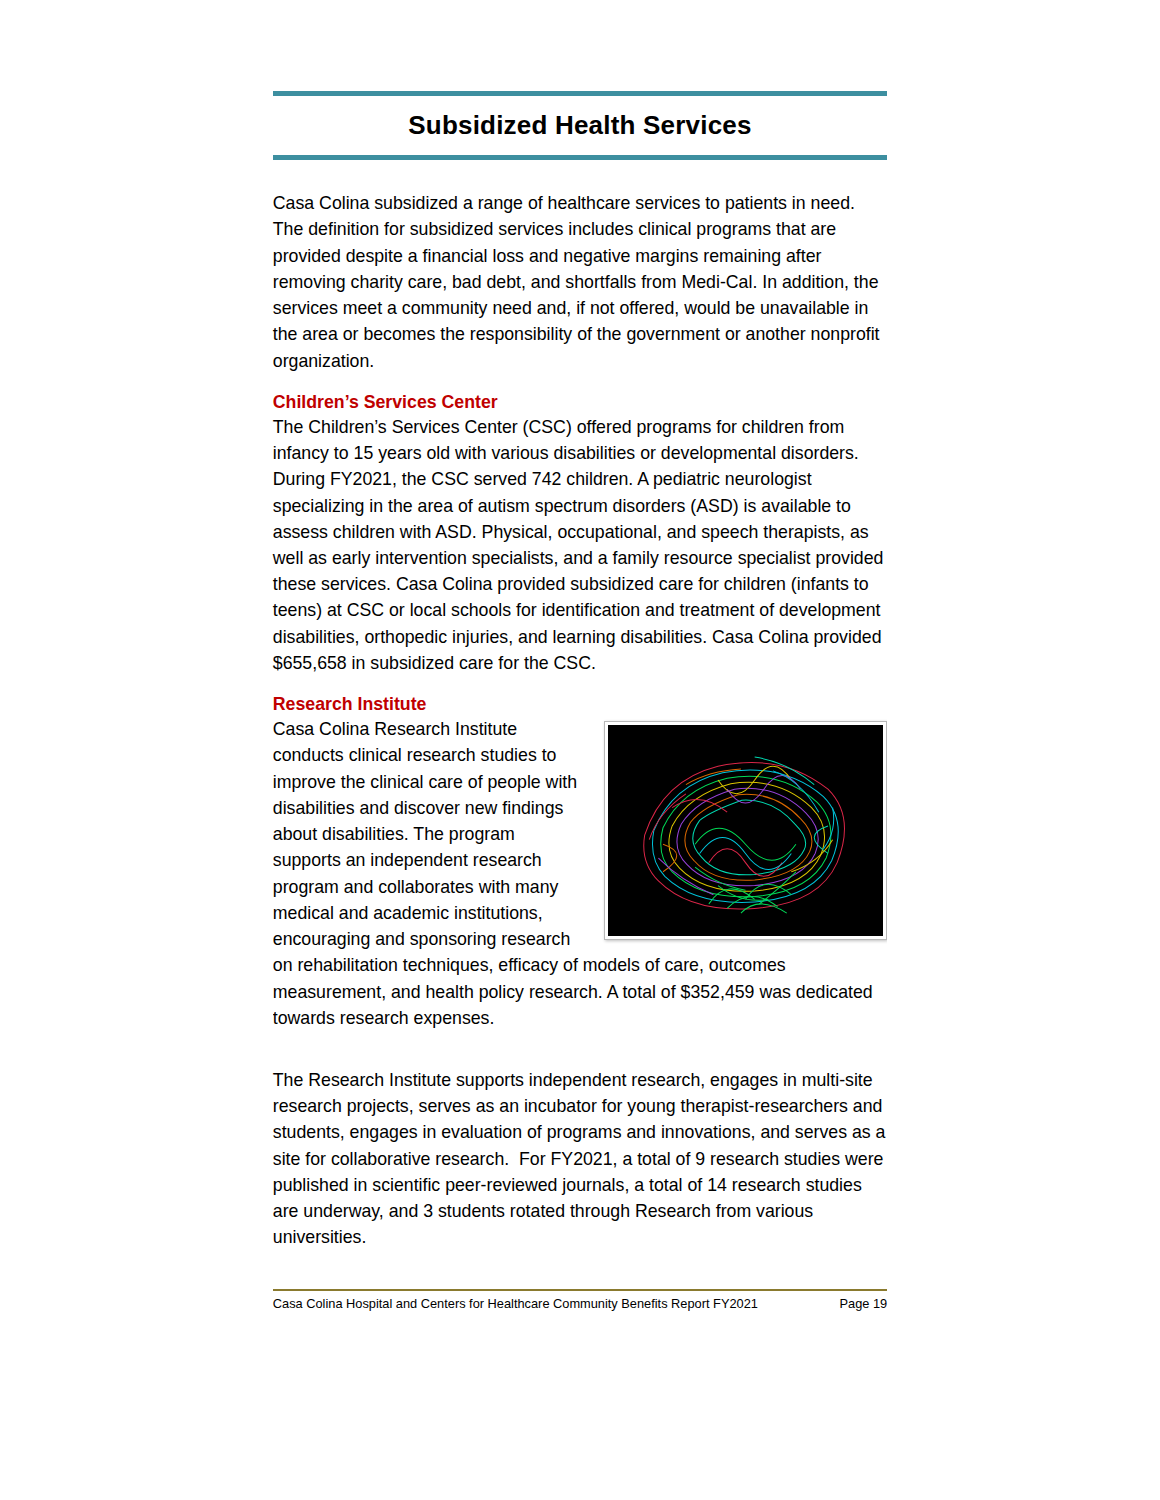Subsidized Health Services
Casa Colina subsidized a range of healthcare services to patients in need. The definition for subsidized services includes clinical programs that are provided despite a financial loss and negative margins remaining after removing charity care, bad debt, and shortfalls from Medi-Cal. In addition, the services meet a community need and, if not offered, would be unavailable in the area or becomes the responsibility of the government or another nonprofit organization.
Children’s Services Center
The Children’s Services Center (CSC) offered programs for children from infancy to 15 years old with various disabilities or developmental disorders. During FY2021, the CSC served 742 children. A pediatric neurologist specializing in the area of autism spectrum disorders (ASD) is available to assess children with ASD. Physical, occupational, and speech therapists, as well as early intervention specialists, and a family resource specialist provided these services. Casa Colina provided subsidized care for children (infants to teens) at CSC or local schools for identification and treatment of development disabilities, orthopedic injuries, and learning disabilities. Casa Colina provided $655,658 in subsidized care for the CSC.
Research Institute
Casa Colina Research Institute conducts clinical research studies to improve the clinical care of people with disabilities and discover new findings about disabilities. The program supports an independent research program and collaborates with many medical and academic institutions, encouraging and sponsoring research on rehabilitation techniques, efficacy of models of care, outcomes measurement, and health policy research. A total of $352,459 was dedicated towards research expenses.
The Research Institute supports independent research, engages in multi-site research projects, serves as an incubator for young therapist-researchers and students, engages in evaluation of programs and innovations, and serves as a site for collaborative research. For FY2021, a total of 9 research studies were published in scientific peer-reviewed journals, a total of 14 research studies are underway, and 3 students rotated through Research from various universities.
Casa Colina Hospital and Centers for Healthcare Community Benefits Report FY2021 Page 19